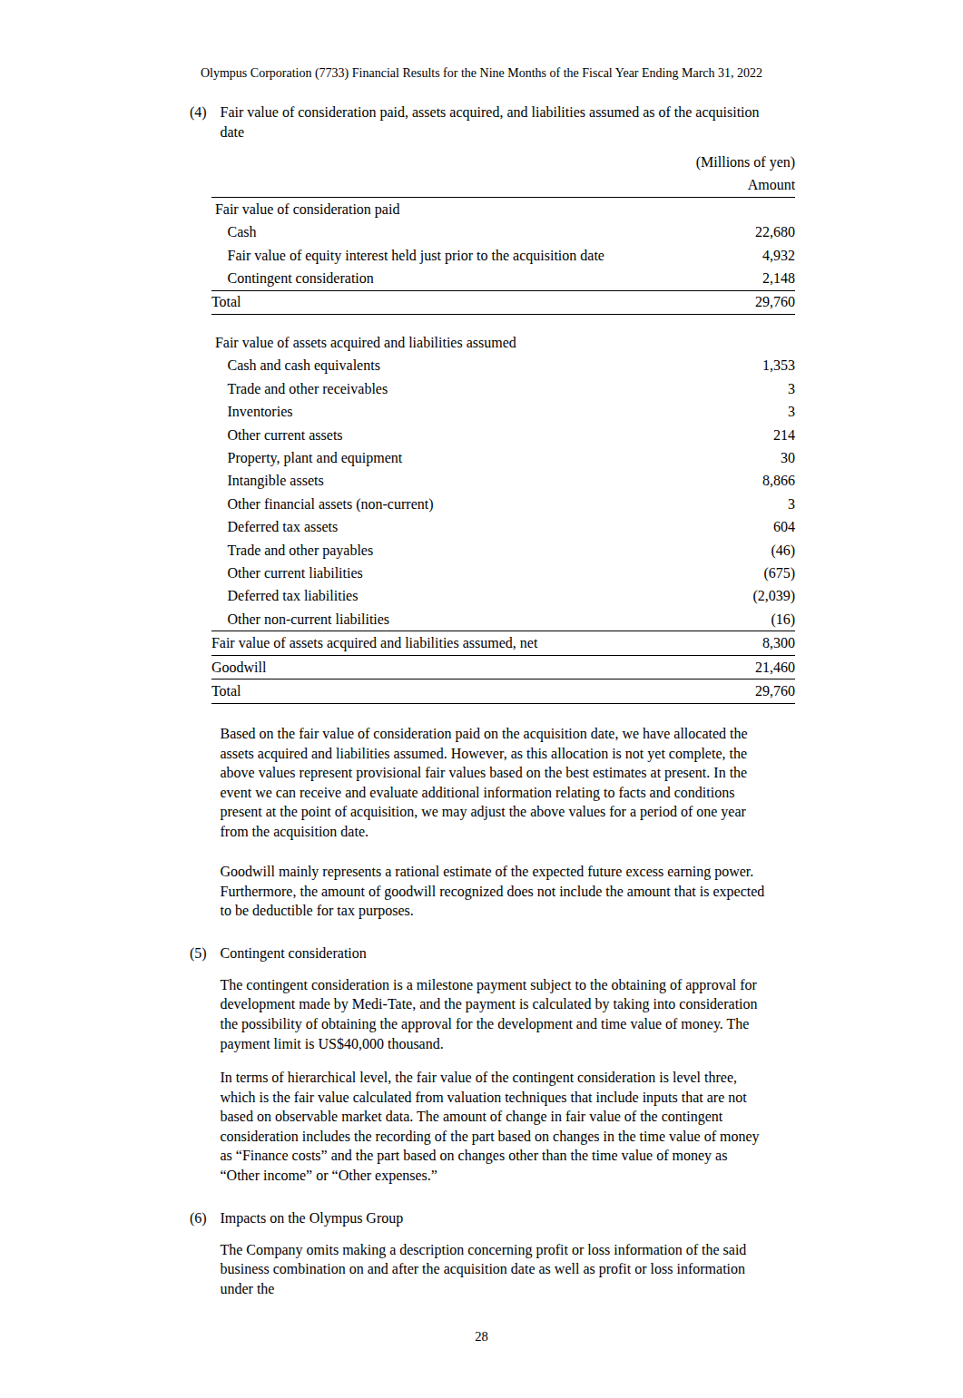Olympus Corporation (7733) Financial Results for the Nine Months of the Fiscal Year Ending March 31, 2022
(4)
Fair value of consideration paid, assets acquired, and liabilities assumed as of the acquisition date
| | (Millions of yen) |
| | Amount |
| Fair value of consideration paid | |
| Cash | 22,680 |
| Fair value of equity interest held just prior to the acquisition date | 4,932 |
| Contingent consideration | 2,148 |
| Total | 29,760 |
| Fair value of assets acquired and liabilities assumed | |
| Cash and cash equivalents | 1,353 |
| Trade and other receivables | 3 |
| Inventories | 3 |
| Other current assets | 214 |
| Property, plant and equipment | 30 |
| Intangible assets | 8,866 |
| Other financial assets (non-current) | 3 |
| Deferred tax assets | 604 |
| Trade and other payables | (46) |
| Other current liabilities | (675) |
| Deferred tax liabilities | (2,039) |
| Other non-current liabilities | (16) |
| Fair value of assets acquired and liabilities assumed, net | 8,300 |
| Goodwill | 21,460 |
| Total | 29,760 |
Based on the fair value of consideration paid on the acquisition date, we have allocated the assets acquired and liabilities assumed. However, as this allocation is not yet complete, the above values represent provisional fair values based on the best estimates at present. In the event we can receive and evaluate additional information relating to facts and conditions present at the point of acquisition, we may adjust the above values for a period of one year from the acquisition date.
Goodwill mainly represents a rational estimate of the expected future excess earning power. Furthermore, the amount of goodwill recognized does not include the amount that is expected to be deductible for tax purposes.
(5)
Contingent consideration
The contingent consideration is a milestone payment subject to the obtaining of approval for development made by Medi-Tate, and the payment is calculated by taking into consideration the possibility of obtaining the approval for the development and time value of money. The payment limit is US$40,000 thousand.
In terms of hierarchical level, the fair value of the contingent consideration is level three, which is the fair value calculated from valuation techniques that include inputs that are not based on observable market data. The amount of change in fair value of the contingent consideration includes the recording of the part based on changes in the time value of money as “Finance costs” and the part based on changes other than the time value of money as “Other income” or “Other expenses.”
(6)
Impacts on the Olympus Group
The Company omits making a description concerning profit or loss information of the said business combination on and after the acquisition date as well as profit or loss information under the
28